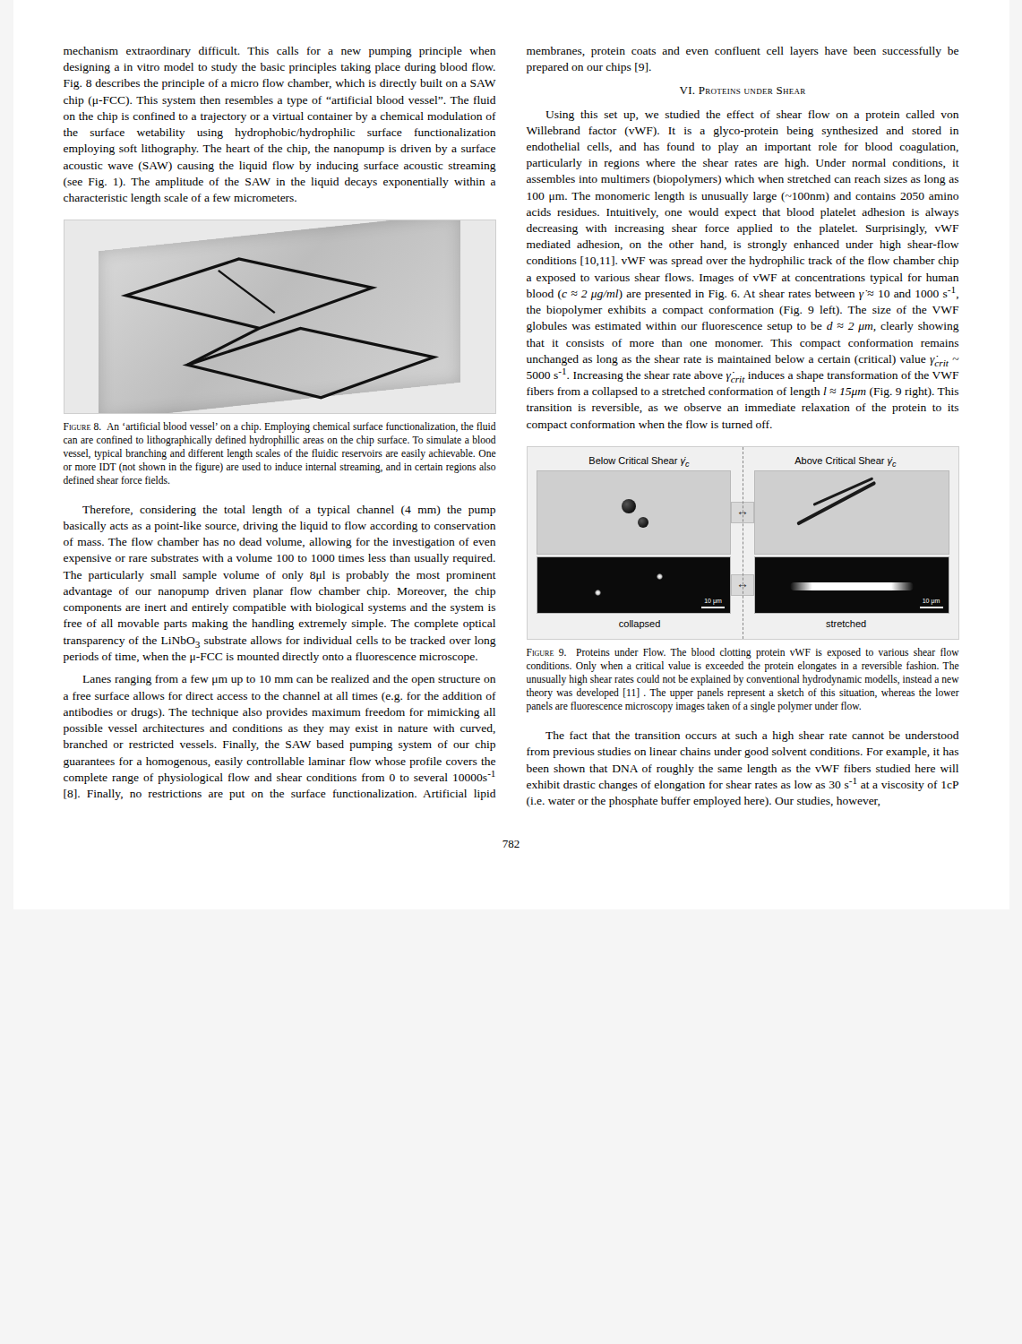mechanism extraordinary difficult. This calls for a new pumping principle when designing a in vitro model to study the basic principles taking place during blood flow. Fig. 8 describes the principle of a micro flow chamber, which is directly built on a SAW chip (μ-FCC). This system then resembles a type of “artificial blood vessel”. The fluid on the chip is confined to a trajectory or a virtual container by a chemical modulation of the surface wetability using hydrophobic/hydrophilic surface functionalization employing soft lithography. The heart of the chip, the nanopump is driven by a surface acoustic wave (SAW) causing the liquid flow by inducing surface acoustic streaming (see Fig. 1). The amplitude of the SAW in the liquid decays exponentially within a characteristic length scale of a few micrometers.
Figure 8. An ‘artificial blood vessel’ on a chip. Employing chemical surface functionalization, the fluid can are confined to lithographically defined hydrophillic areas on the chip surface. To simulate a blood vessel, typical branching and different length scales of the fluidic reservoirs are easily achievable. One or more IDT (not shown in the figure) are used to induce internal streaming, and in certain regions also defined shear force fields.
Therefore, considering the total length of a typical channel (4 mm) the pump basically acts as a point-like source, driving the liquid to flow according to conservation of mass. The flow chamber has no dead volume, allowing for the investigation of even expensive or rare substrates with a volume 100 to 1000 times less than usually required. The particularly small sample volume of only 8μl is probably the most prominent advantage of our nanopump driven planar flow chamber chip. Moreover, the chip components are inert and entirely compatible with biological systems and the system is free of all movable parts making the handling extremely simple. The complete optical transparency of the LiNbO3 substrate allows for individual cells to be tracked over long periods of time, when the μ-FCC is mounted directly onto a fluorescence microscope.
Lanes ranging from a few μm up to 10 mm can be realized and the open structure on a free surface allows for direct access to the channel at all times (e.g. for the addition of antibodies or drugs). The technique also provides maximum freedom for mimicking all possible vessel architectures and conditions as they may exist in nature with curved, branched or restricted vessels. Finally, the SAW based pumping system of our chip guarantees for a homogenous, easily controllable laminar flow whose profile covers the complete range of physiological flow and shear conditions from 0 to several 10000s-1 [8]. Finally, no restrictions are put on the surface functionalization. Artificial lipid membranes, protein coats and even confluent cell layers have been successfully be prepared on our chips [9].
VI. Proteins under Shear
Using this set up, we studied the effect of shear flow on a protein called von Willebrand factor (vWF). It is a glyco-protein being synthesized and stored in endothelial cells, and has found to play an important role for blood coagulation, particularly in regions where the shear rates are high. Under normal conditions, it assembles into multimers (biopolymers) which when stretched can reach sizes as long as 100 μm. The monomeric length is unusually large (~100nm) and contains 2050 amino acids residues. Intuitively, one would expect that blood platelet adhesion is always decreasing with increasing shear force applied to the platelet. Surprisingly, vWF mediated adhesion, on the other hand, is strongly enhanced under high shear-flow conditions [10,11]. vWF was spread over the hydrophilic track of the flow chamber chip a exposed to various shear flows. Images of vWF at concentrations typical for human blood (c ≈ 2 μg/ml) are presented in Fig. 6. At shear rates between γ̇ ≈ 10 and 1000 s-1, the biopolymer exhibits a compact conformation (Fig. 9 left). The size of the VWF globules was estimated within our fluorescence setup to be d ≈ 2 μm, clearly showing that it consists of more than one monomer. This compact conformation remains unchanged as long as the shear rate is maintained below a certain (critical) value γ̇crit ~ 5000 s-1. Increasing the shear rate above γ̇crit induces a shape transformation of the VWF fibers from a collapsed to a stretched conformation of length l ≈ 15μm (Fig. 9 right). This transition is reversible, as we observe an immediate relaxation of the protein to its compact conformation when the flow is turned off.
Below Critical Shear γ̇c Above Critical Shear γ̇c
↔
10 μm
↔
10 μm
collapsed stretched
Figure 9. Proteins under Flow. The blood clotting protein vWF is exposed to various shear flow conditions. Only when a critical value is exceeded the protein elongates in a reversible fashion. The unusually high shear rates could not be explained by conventional hydrodynamic modells, instead a new theory was developed [11] . The upper panels represent a sketch of this situation, whereas the lower panels are fluorescence microscopy images taken of a single polymer under flow.
The fact that the transition occurs at such a high shear rate cannot be understood from previous studies on linear chains under good solvent conditions. For example, it has been shown that DNA of roughly the same length as the vWF fibers studied here will exhibit drastic changes of elongation for shear rates as low as 30 s-1 at a viscosity of 1cP (i.e. water or the phosphate buffer employed here). Our studies, however,
782